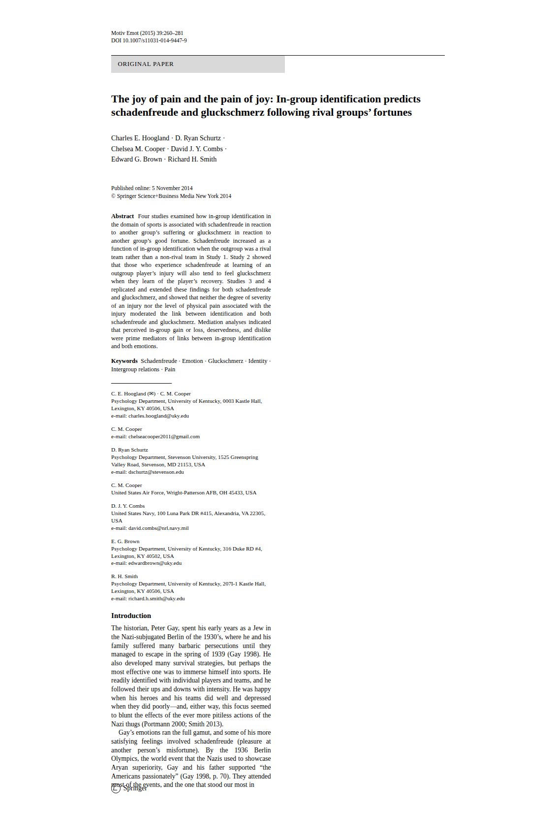Motiv Emot (2015) 39:260–281
DOI 10.1007/s11031-014-9447-9
ORIGINAL PAPER
The joy of pain and the pain of joy: In-group identification predicts schadenfreude and gluckschmerz following rival groups’ fortunes
Charles E. Hoogland · D. Ryan Schurtz ·
Chelsea M. Cooper · David J. Y. Combs ·
Edward G. Brown · Richard H. Smith
Published online: 5 November 2014
© Springer Science+Business Media New York 2014
Abstract Four studies examined how in-group identification in the domain of sports is associated with schadenfreude in reaction to another group’s suffering or gluckschmerz in reaction to another group’s good fortune. Schadenfreude increased as a function of in-group identification when the outgroup was a rival team rather than a non-rival team in Study 1. Study 2 showed that those who experience schadenfreude at learning of an outgroup player’s injury will also tend to feel gluckschmerz when they learn of the player’s recovery. Studies 3 and 4 replicated and extended these findings for both schadenfreude and gluckschmerz, and showed that neither the degree of severity of an injury nor the level of physical pain associated with the injury moderated the link between identification and both schadenfreude and gluckschmerz. Mediation analyses indicated that perceived in-group gain or loss, deservedness, and dislike were prime mediators of links between in-group identification and both emotions.
Keywords Schadenfreude · Emotion · Gluckschmerz · Identity · Intergroup relations · Pain
C. E. Hoogland (✉) · C. M. Cooper
Psychology Department, University of Kentucky, 0003 Kastle Hall, Lexington, KY 40506, USA
e-mail: charles.hoogland@uky.edu
C. M. Cooper
e-mail: chelseacooper2011@gmail.com
D. Ryan Schurtz
Psychology Department, Stevenson University, 1525 Greenspring Valley Road, Stevenson, MD 21153, USA
e-mail: dschurtz@stevenson.edu
C. M. Cooper
United States Air Force, Wright-Patterson AFB, OH 45433, USA
D. J. Y. Combs
United States Navy, 100 Luna Park DR #415, Alexandria, VA 22305, USA
e-mail: david.combs@nrl.navy.mil
E. G. Brown
Psychology Department, University of Kentucky, 316 Duke RD #4, Lexington, KY 40502, USA
e-mail: edwardbrown@uky.edu
R. H. Smith
Psychology Department, University of Kentucky, 207I-1 Kastle Hall, Lexington, KY 40506, USA
e-mail: richard.h.smith@uky.edu
Introduction
The historian, Peter Gay, spent his early years as a Jew in the Nazi-subjugated Berlin of the 1930’s, where he and his family suffered many barbaric persecutions until they managed to escape in the spring of 1939 (Gay 1998). He also developed many survival strategies, but perhaps the most effective one was to immerse himself into sports. He readily identified with individual players and teams, and he followed their ups and downs with intensity. He was happy when his heroes and his teams did well and depressed when they did poorly—and, either way, this focus seemed to blunt the effects of the ever more pitiless actions of the Nazi thugs (Portmann 2000; Smith 2013).
Gay’s emotions ran the full gamut, and some of his more satisfying feelings involved schadenfreude (pleasure at another person’s misfortune). By the 1936 Berlin Olympics, the world event that the Nazis used to showcase Aryan superiority, Gay and his father supported “the Americans passionately” (Gay 1998, p. 70). They attended most of the events, and the one that stood our most in
Springer